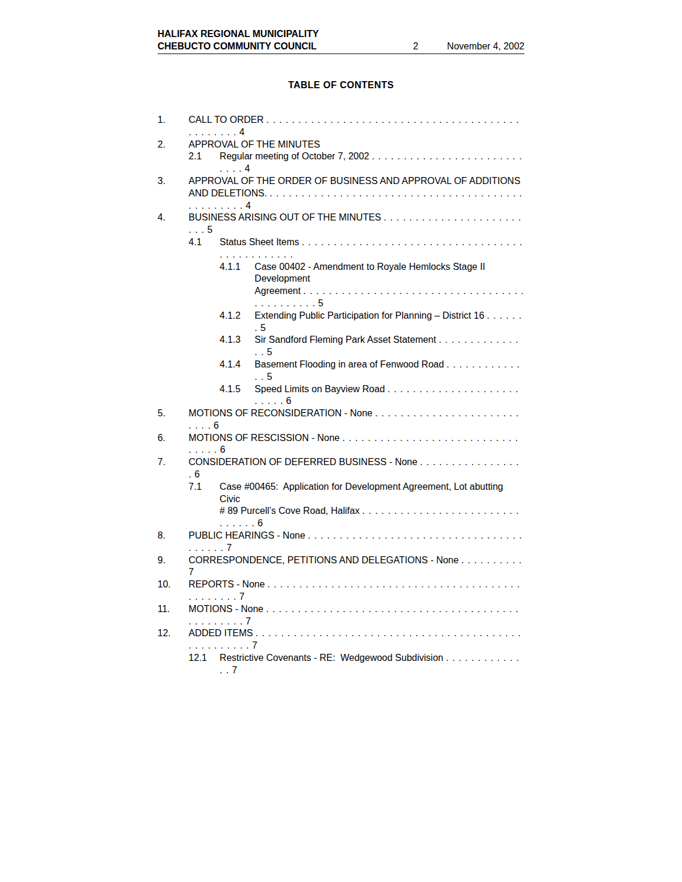HALIFAX REGIONAL MUNICIPALITY
CHEBUCTO COMMUNITY COUNCIL 2 November 4, 2002
TABLE OF CONTENTS
| 1. | CALL TO ORDER . . . . . . . . . . . . . . . . . . . . . . . . . . . . . . . . . . . . . . . . . . . . . . . . 4 |
| 2. | APPROVAL OF THE MINUTES |
| | / 2.1 / Regular meeting of October 7, 2002 . . . . . . . . . . . . . . . . . . . . . . . . . . . . 4 / |
| 3. | APPROVAL OF THE ORDER OF BUSINESS AND APPROVAL OF ADDITIONS AND DELETIONS. . . . . . . . . . . . . . . . . . . . . . . . . . . . . . . . . . . . . . . . . . . . . . . . . . 4 |
| 4. | BUSINESS ARISING OUT OF THE MINUTES . . . . . . . . . . . . . . . . . . . . . . . . . 5 |
| | / 4.1 / Status Sheet Items . . . . . . . . . . . . . . . . . . . . . . . . . . . . . . . . . . . . . . . . . . . . . . . / / / / 4.1.1 / Case 00402 - Amendment to Royale Hemlocks Stage II Development Agreement . . . . . . . . . . . . . . . . . . . . . . . . . . . . . . . . . . . . . . . . . . . . . 5 / / 4.1.2 / Extending Public Participation for Planning – District 16 . . . . . . . 5 / / 4.1.3 / Sir Sandford Fleming Park Asset Statement . . . . . . . . . . . . . . . 5 / / 4.1.4 / Basement Flooding in area of Fenwood Road . . . . . . . . . . . . . . 5 / / 4.1.5 / Speed Limits on Bayview Road . . . . . . . . . . . . . . . . . . . . . . . . . . 6 / / |
| 5. | MOTIONS OF RECONSIDERATION - None . . . . . . . . . . . . . . . . . . . . . . . . . . . 6 |
| 6. | MOTIONS OF RESCISSION - None . . . . . . . . . . . . . . . . . . . . . . . . . . . . . . . . . 6 |
| 7. | CONSIDERATION OF DEFERRED BUSINESS - None . . . . . . . . . . . . . . . . . 6 |
| | / 7.1 / Case #00465: Application for Development Agreement, Lot abutting Civic # 89 Purcell’s Cove Road, Halifax . . . . . . . . . . . . . . . . . . . . . . . . . . . . . . . 6 / |
| 8. | PUBLIC HEARINGS - None . . . . . . . . . . . . . . . . . . . . . . . . . . . . . . . . . . . . . . . . 7 |
| 9. | CORRESPONDENCE, PETITIONS AND DELEGATIONS - None . . . . . . . . . . 7 |
| 10. | REPORTS - None . . . . . . . . . . . . . . . . . . . . . . . . . . . . . . . . . . . . . . . . . . . . . . . . 7 |
| 11. | MOTIONS - None . . . . . . . . . . . . . . . . . . . . . . . . . . . . . . . . . . . . . . . . . . . . . . . . . 7 |
| 12. | ADDED ITEMS . . . . . . . . . . . . . . . . . . . . . . . . . . . . . . . . . . . . . . . . . . . . . . . . . . . . 7 |
| | / 12.1 / Restrictive Covenants - RE: Wedgewood Subdivision . . . . . . . . . . . . . . 7 / |